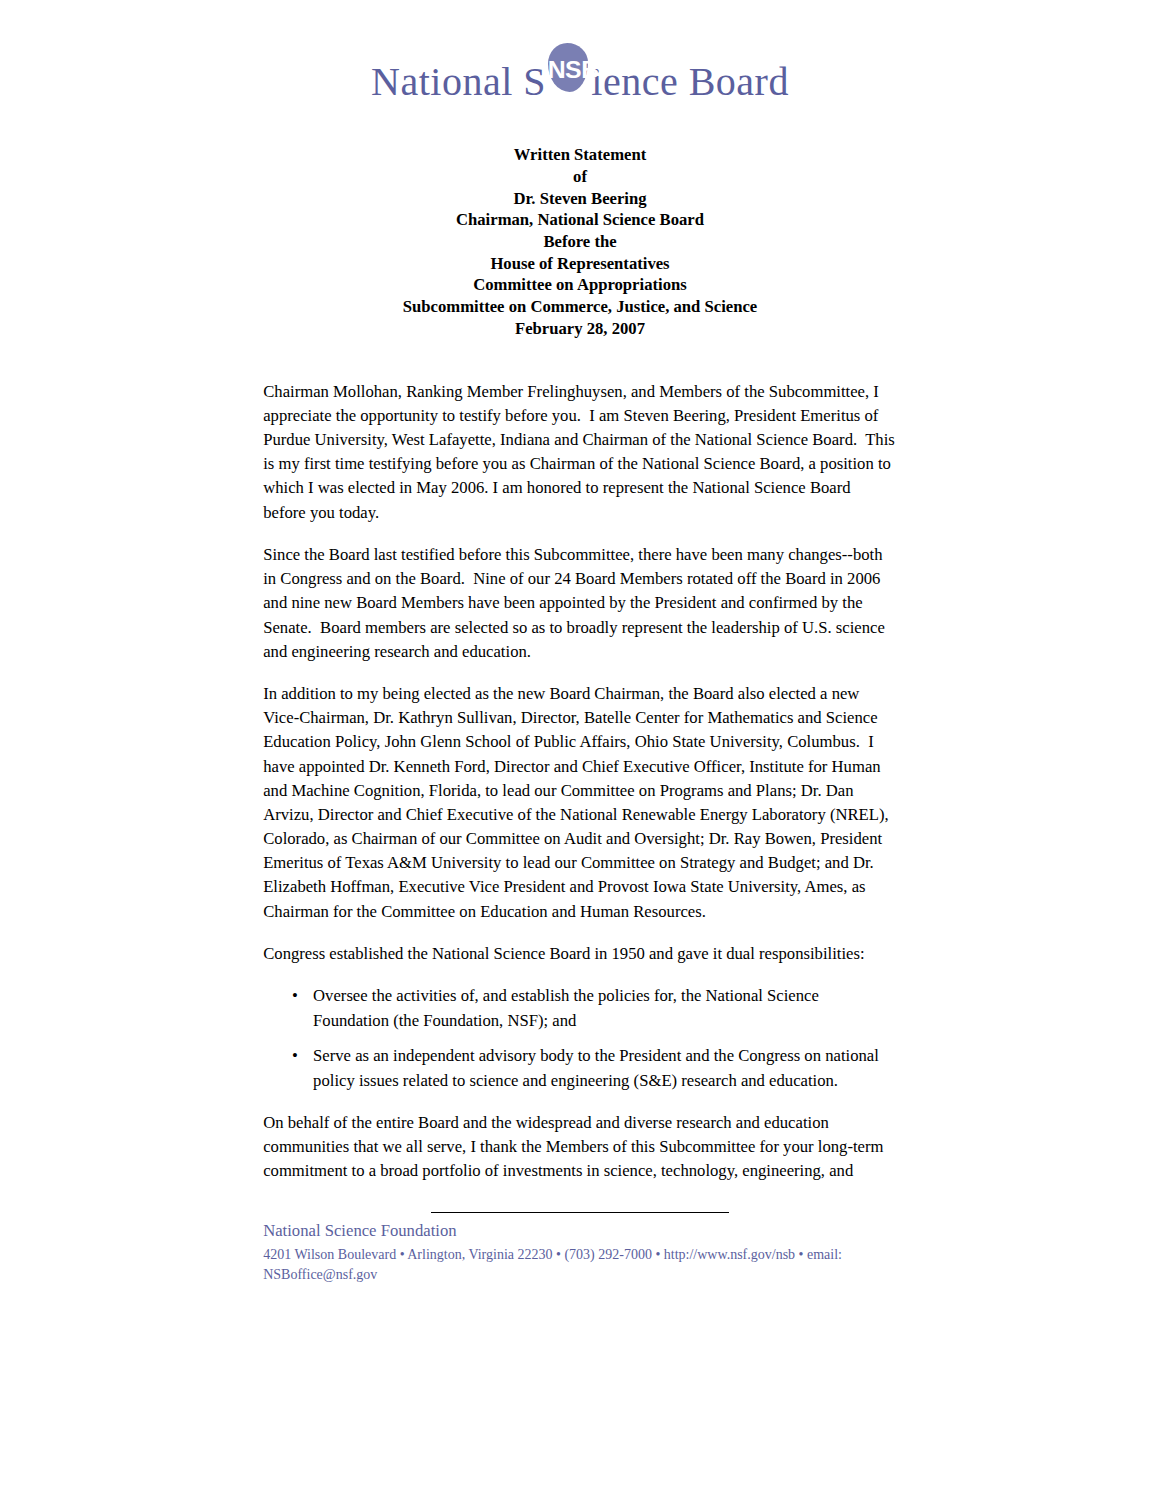National S NSBience Board
Written Statement of Dr. Steven Beering Chairman, National Science Board Before the House of Representatives Committee on Appropriations Subcommittee on Commerce, Justice, and Science February 28, 2007
Chairman Mollohan, Ranking Member Frelinghuysen, and Members of the Subcommittee, I appreciate the opportunity to testify before you. I am Steven Beering, President Emeritus of Purdue University, West Lafayette, Indiana and Chairman of the National Science Board. This is my first time testifying before you as Chairman of the National Science Board, a position to which I was elected in May 2006. I am honored to represent the National Science Board before you today.
Since the Board last testified before this Subcommittee, there have been many changes--both in Congress and on the Board. Nine of our 24 Board Members rotated off the Board in 2006 and nine new Board Members have been appointed by the President and confirmed by the Senate. Board members are selected so as to broadly represent the leadership of U.S. science and engineering research and education.
In addition to my being elected as the new Board Chairman, the Board also elected a new Vice-Chairman, Dr. Kathryn Sullivan, Director, Batelle Center for Mathematics and Science Education Policy, John Glenn School of Public Affairs, Ohio State University, Columbus. I have appointed Dr. Kenneth Ford, Director and Chief Executive Officer, Institute for Human and Machine Cognition, Florida, to lead our Committee on Programs and Plans; Dr. Dan Arvizu, Director and Chief Executive of the National Renewable Energy Laboratory (NREL), Colorado, as Chairman of our Committee on Audit and Oversight; Dr. Ray Bowen, President Emeritus of Texas A&M University to lead our Committee on Strategy and Budget; and Dr. Elizabeth Hoffman, Executive Vice President and Provost Iowa State University, Ames, as Chairman for the Committee on Education and Human Resources.
Congress established the National Science Board in 1950 and gave it dual responsibilities:
Oversee the activities of, and establish the policies for, the National Science Foundation (the Foundation, NSF); and
Serve as an independent advisory body to the President and the Congress on national policy issues related to science and engineering (S&E) research and education.
On behalf of the entire Board and the widespread and diverse research and education communities that we all serve, I thank the Members of this Subcommittee for your long-term commitment to a broad portfolio of investments in science, technology, engineering, and
National Science Foundation
4201 Wilson Boulevard • Arlington, Virginia 22230 • (703) 292-7000 • http://www.nsf.gov/nsb • email: NSBoffice@nsf.gov